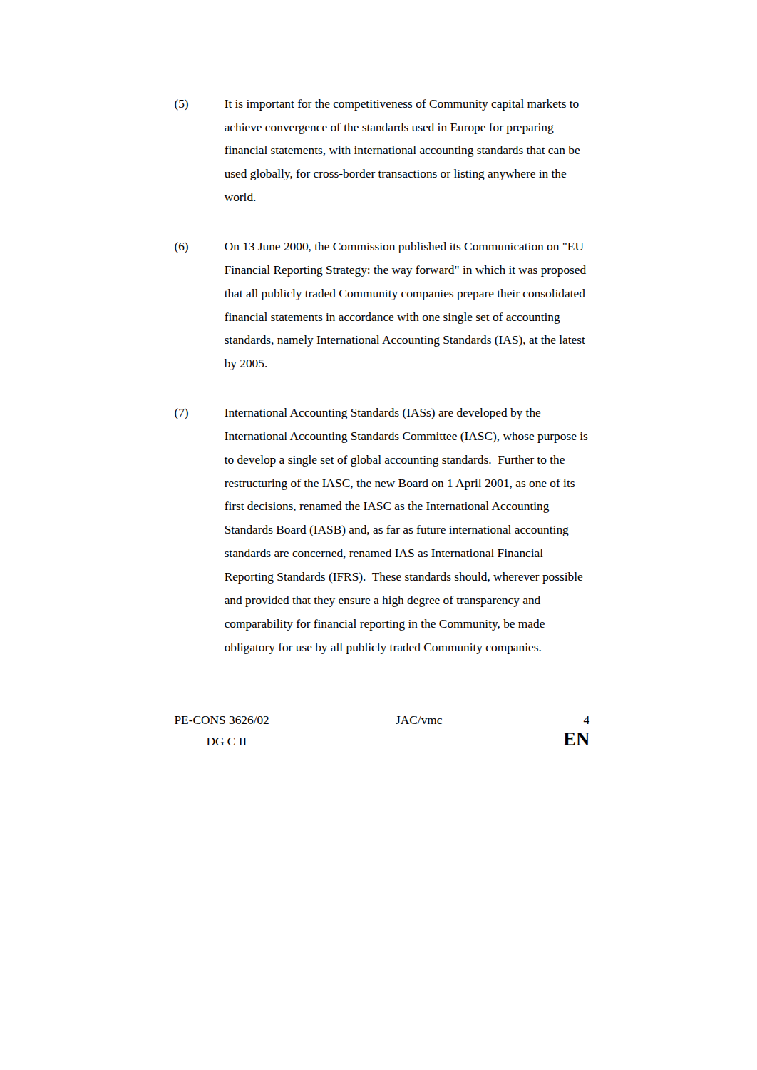(5)
It is important for the competitiveness of Community capital markets to achieve convergence of the standards used in Europe for preparing financial statements, with international accounting standards that can be used globally, for cross-border transactions or listing anywhere in the world.
(6)
On 13 June 2000, the Commission published its Communication on "EU Financial Reporting Strategy: the way forward" in which it was proposed that all publicly traded Community companies prepare their consolidated financial statements in accordance with one single set of accounting standards, namely International Accounting Standards (IAS), at the latest by 2005.
(7)
International Accounting Standards (IASs) are developed by the International Accounting Standards Committee (IASC), whose purpose is to develop a single set of global accounting standards. Further to the restructuring of the IASC, the new Board on 1 April 2001, as one of its first decisions, renamed the IASC as the International Accounting Standards Board (IASB) and, as far as future international accounting standards are concerned, renamed IAS as International Financial Reporting Standards (IFRS). These standards should, wherever possible and provided that they ensure a high degree of transparency and comparability for financial reporting in the Community, be made obligatory for use by all publicly traded Community companies.
PE-CONS 3626/02
JAC/vmc
4
DG C II
EN